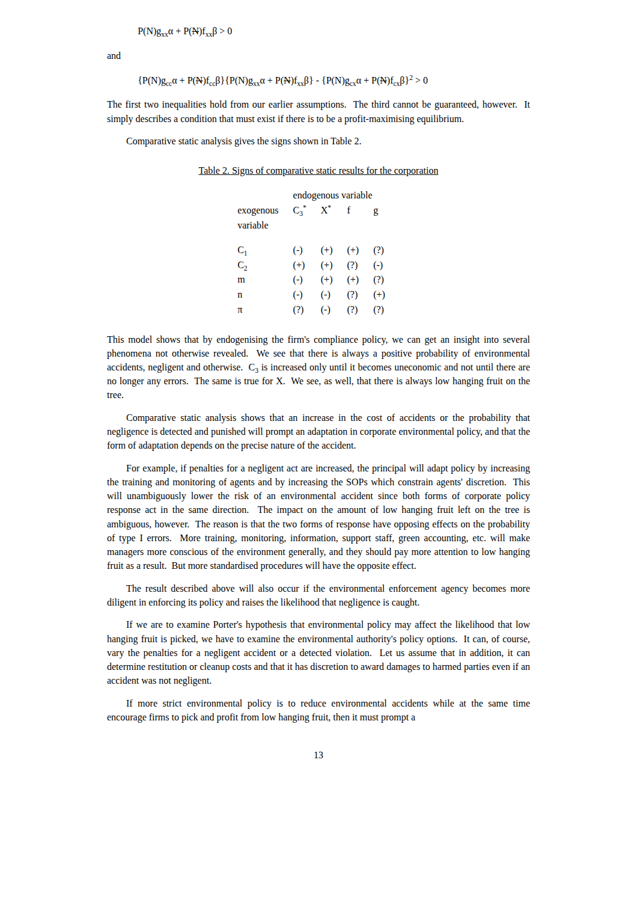P(N)gxxα + P(N)fxxβ > 0
and
{P(N)gccα + P(N)fccβ}{P(N)gxxα + P(N)fxxβ} - {P(N)gcxα + P(N)fcxβ}2 > 0
The first two inequalities hold from our earlier assumptions. The third cannot be guaranteed, however. It simply describes a condition that must exist if there is to be a profit-maximising equilibrium.
Comparative static analysis gives the signs shown in Table 2.
Table 2. Signs of comparative static results for the corporation
| | endogenous variable |
| exogenous | C 3 * | X * | f | g |
| variable | | | | |
| C 1 | (-) | (+) | (+) | (?) |
| C 2 | (+) | (+) | (?) | (-) |
| m | (-) | (+) | (+) | (?) |
| n | (-) | (-) | (?) | (+) |
| π | (?) | (-) | (?) | (?) |
This model shows that by endogenising the firm's compliance policy, we can get an insight into several phenomena not otherwise revealed. We see that there is always a positive probability of environmental accidents, negligent and otherwise. C3 is increased only until it becomes uneconomic and not until there are no longer any errors. The same is true for X. We see, as well, that there is always low hanging fruit on the tree.
Comparative static analysis shows that an increase in the cost of accidents or the probability that negligence is detected and punished will prompt an adaptation in corporate environmental policy, and that the form of adaptation depends on the precise nature of the accident.
For example, if penalties for a negligent act are increased, the principal will adapt policy by increasing the training and monitoring of agents and by increasing the SOPs which constrain agents' discretion. This will unambiguously lower the risk of an environmental accident since both forms of corporate policy response act in the same direction. The impact on the amount of low hanging fruit left on the tree is ambiguous, however. The reason is that the two forms of response have opposing effects on the probability of type I errors. More training, monitoring, information, support staff, green accounting, etc. will make managers more conscious of the environment generally, and they should pay more attention to low hanging fruit as a result. But more standardised procedures will have the opposite effect.
The result described above will also occur if the environmental enforcement agency becomes more diligent in enforcing its policy and raises the likelihood that negligence is caught.
If we are to examine Porter's hypothesis that environmental policy may affect the likelihood that low hanging fruit is picked, we have to examine the environmental authority's policy options. It can, of course, vary the penalties for a negligent accident or a detected violation. Let us assume that in addition, it can determine restitution or cleanup costs and that it has discretion to award damages to harmed parties even if an accident was not negligent.
If more strict environmental policy is to reduce environmental accidents while at the same time encourage firms to pick and profit from low hanging fruit, then it must prompt a
13